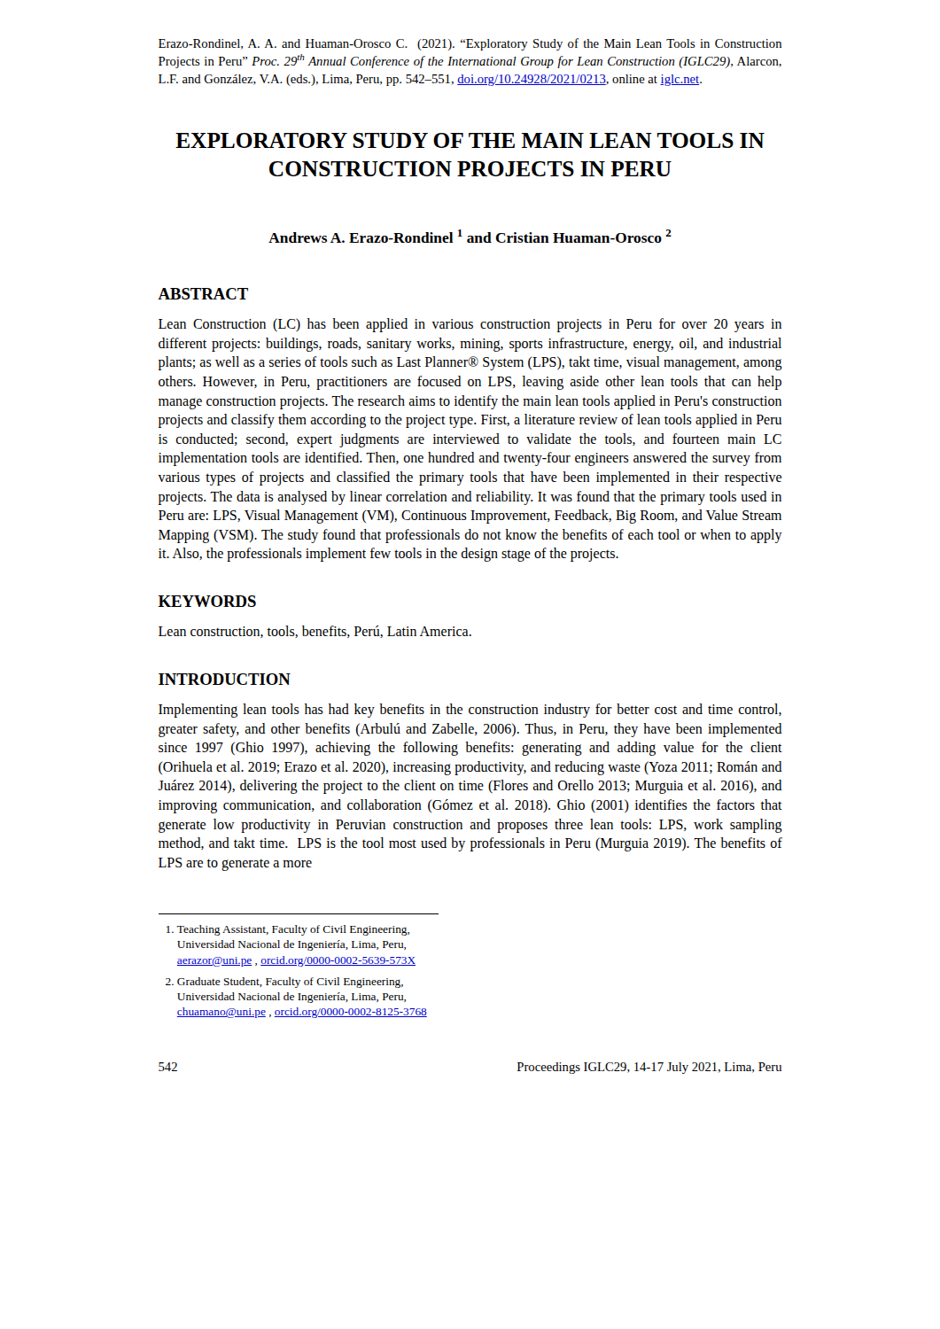Erazo-Rondinel, A. A. and Huaman-Orosco C. (2021). “Exploratory Study of the Main Lean Tools in Construction Projects in Peru” Proc. 29th Annual Conference of the International Group for Lean Construction (IGLC29), Alarcon, L.F. and González, V.A. (eds.), Lima, Peru, pp. 542–551, doi.org/10.24928/2021/0213, online at iglc.net.
Exploratory Study of the Main Lean Tools in Construction Projects in Peru
Andrews A. Erazo-Rondinel 1 and Cristian Huaman-Orosco 2
Abstract
Lean Construction (LC) has been applied in various construction projects in Peru for over 20 years in different projects: buildings, roads, sanitary works, mining, sports infrastructure, energy, oil, and industrial plants; as well as a series of tools such as Last Planner® System (LPS), takt time, visual management, among others. However, in Peru, practitioners are focused on LPS, leaving aside other lean tools that can help manage construction projects. The research aims to identify the main lean tools applied in Peru's construction projects and classify them according to the project type. First, a literature review of lean tools applied in Peru is conducted; second, expert judgments are interviewed to validate the tools, and fourteen main LC implementation tools are identified. Then, one hundred and twenty-four engineers answered the survey from various types of projects and classified the primary tools that have been implemented in their respective projects. The data is analysed by linear correlation and reliability. It was found that the primary tools used in Peru are: LPS, Visual Management (VM), Continuous Improvement, Feedback, Big Room, and Value Stream Mapping (VSM). The study found that professionals do not know the benefits of each tool or when to apply it. Also, the professionals implement few tools in the design stage of the projects.
Keywords
Lean construction, tools, benefits, Perú, Latin America.
Introduction
Implementing lean tools has had key benefits in the construction industry for better cost and time control, greater safety, and other benefits (Arbulú and Zabelle, 2006). Thus, in Peru, they have been implemented since 1997 (Ghio 1997), achieving the following benefits: generating and adding value for the client (Orihuela et al. 2019; Erazo et al. 2020), increasing productivity, and reducing waste (Yoza 2011; Román and Juárez 2014), delivering the project to the client on time (Flores and Orello 2013; Murguia et al. 2016), and improving communication, and collaboration (Gómez et al. 2018). Ghio (2001) identifies the factors that generate low productivity in Peruvian construction and proposes three lean tools: LPS, work sampling method, and takt time. LPS is the tool most used by professionals in Peru (Murguia 2019). The benefits of LPS are to generate a more
Teaching Assistant, Faculty of Civil Engineering, Universidad Nacional de Ingeniería, Lima, Peru, aerazor@uni.pe , orcid.org/0000-0002-5639-573X
Graduate Student, Faculty of Civil Engineering, Universidad Nacional de Ingeniería, Lima, Peru, chuamano@uni.pe , orcid.org/0000-0002-8125-3768
542 Proceedings IGLC29, 14-17 July 2021, Lima, Peru